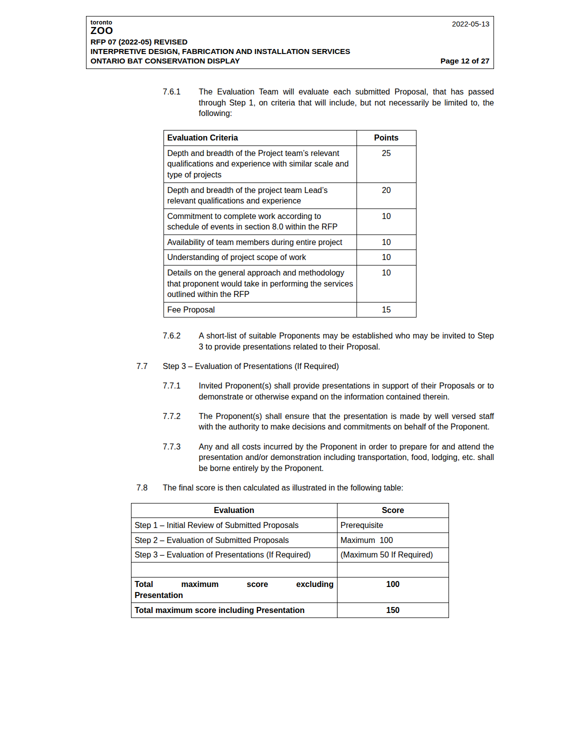toronto
ZOO
2022-05-13
RFP 07 (2022-05) REVISED
INTERPRETIVE DESIGN, FABRICATION AND INSTALLATION SERVICES
ONTARIO BAT CONSERVATION DISPLAY Page 12 of 27
7.6.1
The Evaluation Team will evaluate each submitted Proposal, that has passed through Step 1, on criteria that will include, but not necessarily be limited to, the following:
| Evaluation Criteria | Points |
| --- | --- |
| Depth and breadth of the Project team’s relevant qualifications and experience with similar scale and type of projects | 25 |
| Depth and breadth of the project team Lead’s relevant qualifications and experience | 20 |
| Commitment to complete work according to schedule of events in section 8.0 within the RFP | 10 |
| Availability of team members during entire project | 10 |
| Understanding of project scope of work | 10 |
| Details on the general approach and methodology that proponent would take in performing the services outlined within the RFP | 10 |
| Fee Proposal | 15 |
7.6.2
A short-list of suitable Proponents may be established who may be invited to Step 3 to provide presentations related to their Proposal.
7.7
Step 3 – Evaluation of Presentations (If Required)
7.7.1
Invited Proponent(s) shall provide presentations in support of their Proposals or to demonstrate or otherwise expand on the information contained therein.
7.7.2
The Proponent(s) shall ensure that the presentation is made by well versed staff with the authority to make decisions and commitments on behalf of the Proponent.
7.7.3
Any and all costs incurred by the Proponent in order to prepare for and attend the presentation and/or demonstration including transportation, food, lodging, etc. shall be borne entirely by the Proponent.
7.8
The final score is then calculated as illustrated in the following table:
| Evaluation | Score |
| --- | --- |
| Step 1 – Initial Review of Submitted Proposals | Prerequisite |
| Step 2 – Evaluation of Submitted Proposals | Maximum 100 |
| Step 3 – Evaluation of Presentations (If Required) | (Maximum 50 If Required) |
| Total maximum score excluding Presentation | 100 |
| Total maximum score including Presentation | 150 |